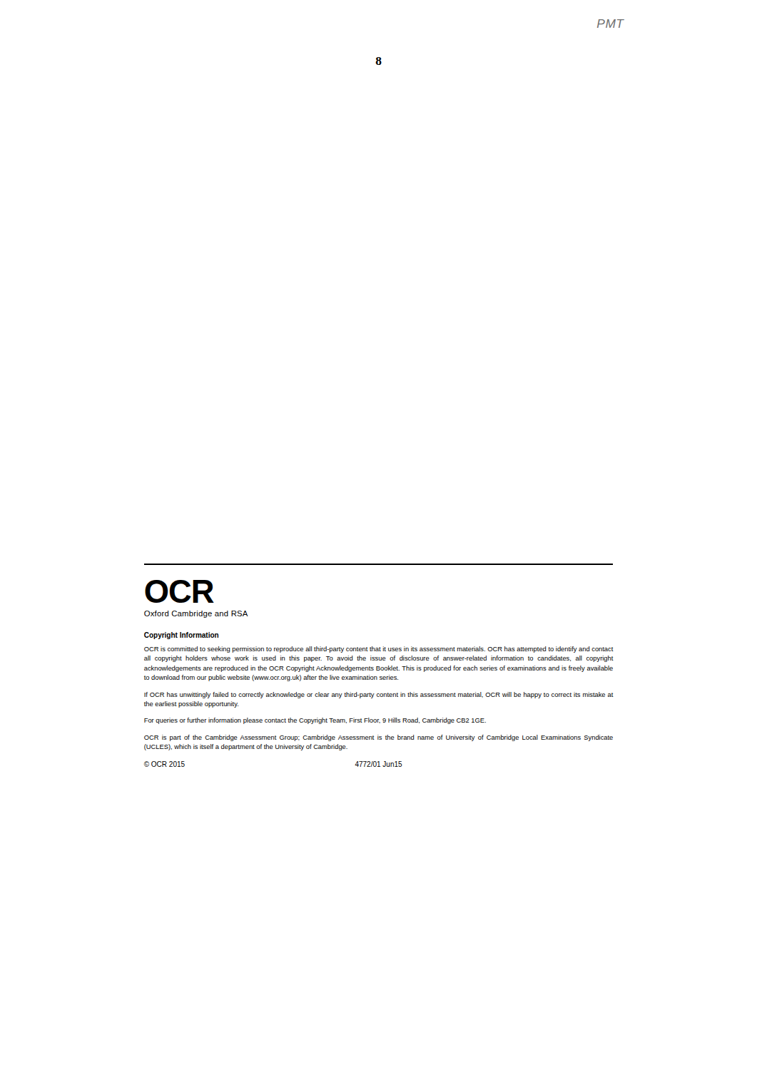PMT
8
OCR
Oxford Cambridge and RSA
Copyright Information
OCR is committed to seeking permission to reproduce all third-party content that it uses in its assessment materials. OCR has attempted to identify and contact all copyright holders whose work is used in this paper. To avoid the issue of disclosure of answer-related information to candidates, all copyright acknowledgements are reproduced in the OCR Copyright Acknowledgements Booklet. This is produced for each series of examinations and is freely available to download from our public website (www.ocr.org.uk) after the live examination series.
If OCR has unwittingly failed to correctly acknowledge or clear any third-party content in this assessment material, OCR will be happy to correct its mistake at the earliest possible opportunity.
For queries or further information please contact the Copyright Team, First Floor, 9 Hills Road, Cambridge CB2 1GE.
OCR is part of the Cambridge Assessment Group; Cambridge Assessment is the brand name of University of Cambridge Local Examinations Syndicate (UCLES), which is itself a department of the University of Cambridge.
© OCR 2015
4772/01 Jun15